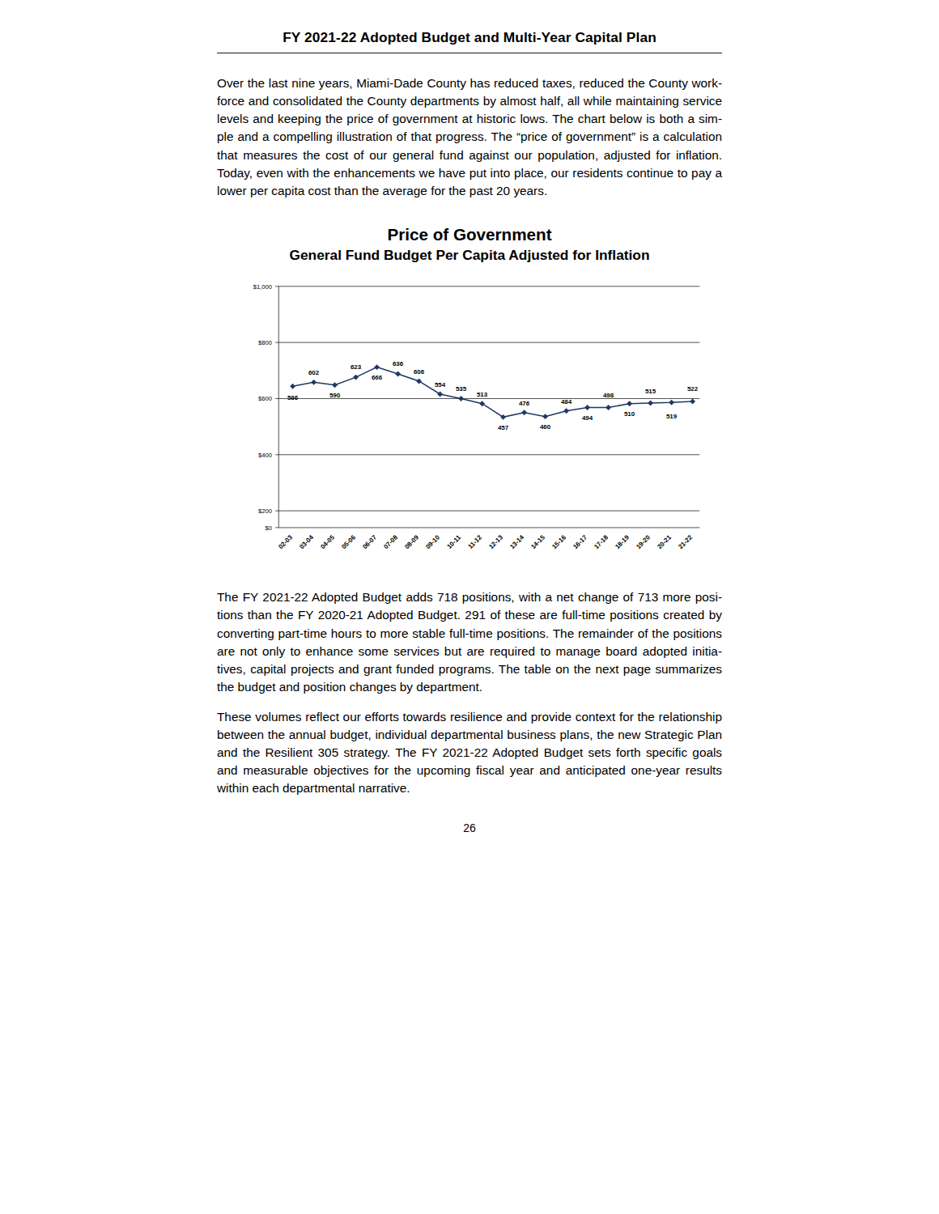FY 2021-22 Adopted Budget and Multi-Year Capital Plan
Over the last nine years, Miami-Dade County has reduced taxes, reduced the County workforce and consolidated the County departments by almost half, all while maintaining service levels and keeping the price of government at historic lows. The chart below is both a simple and a compelling illustration of that progress. The “price of government” is a calculation that measures the cost of our general fund against our population, adjusted for inflation. Today, even with the enhancements we have put into place, our residents continue to pay a lower per capita cost than the average for the past 20 years.
Price of Government
General Fund Budget Per Capita Adjusted for Inflation
$1,000 $800 $600 $400 $200 $0 586 602 590 623 666 636 606 554 535 513 457 476 460 484 494 498 510 515 519 522 02-03 03-04 04-05 05-06 06-07 07-08 08-09 09-10 10-11 11-12 12-13 13-14 14-15 15-16 16-17 17-18 18-19 19-20 20-21 21-22
The FY 2021-22 Adopted Budget adds 718 positions, with a net change of 713 more positions than the FY 2020-21 Adopted Budget. 291 of these are full-time positions created by converting part-time hours to more stable full-time positions. The remainder of the positions are not only to enhance some services but are required to manage board adopted initiatives, capital projects and grant funded programs. The table on the next page summarizes the budget and position changes by department.
These volumes reflect our efforts towards resilience and provide context for the relationship between the annual budget, individual departmental business plans, the new Strategic Plan and the Resilient 305 strategy. The FY 2021-22 Adopted Budget sets forth specific goals and measurable objectives for the upcoming fiscal year and anticipated one-year results within each departmental narrative.
26